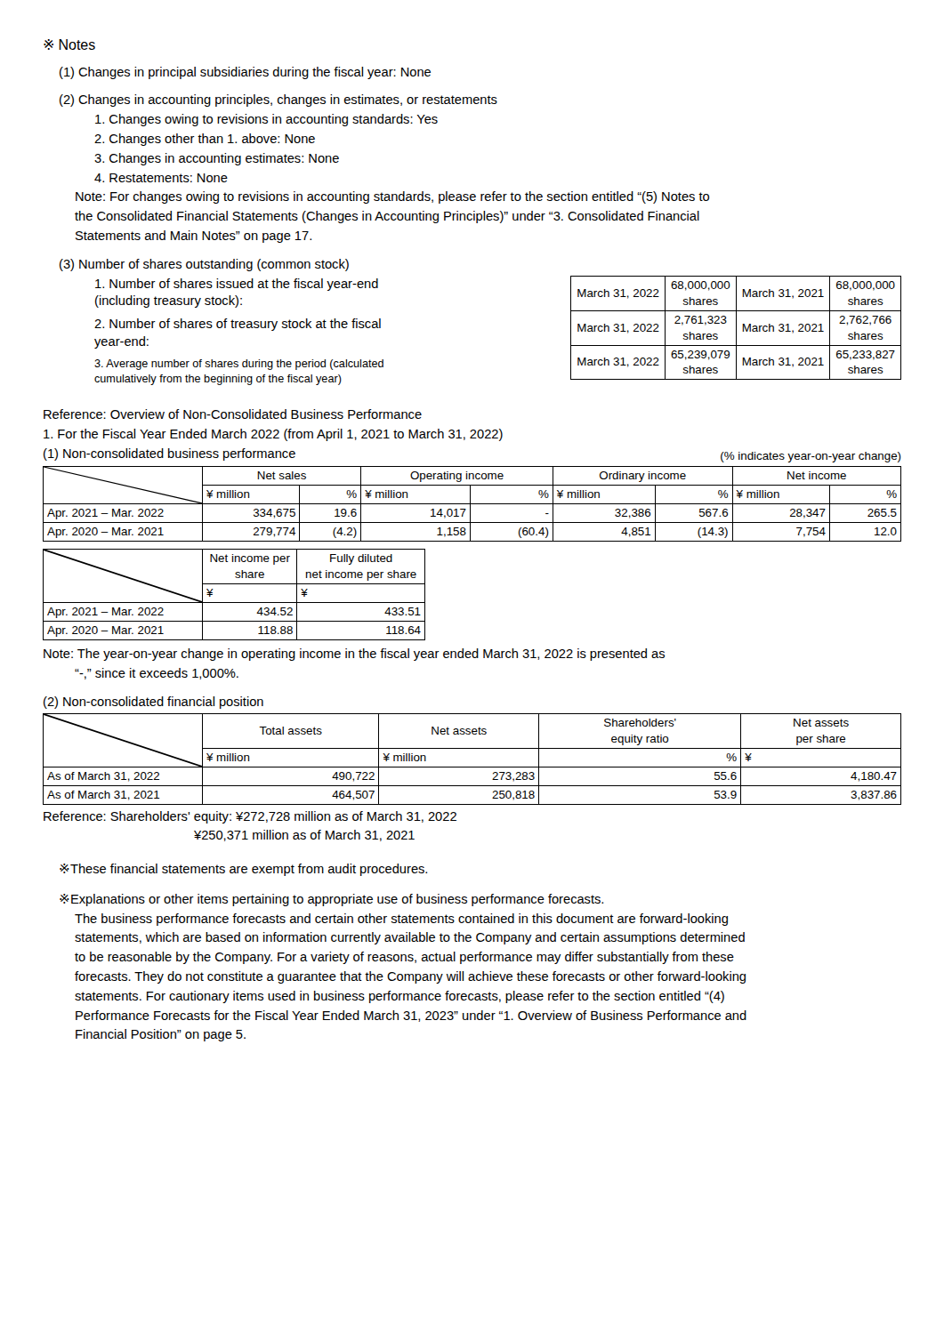※ Notes
(1) Changes in principal subsidiaries during the fiscal year: None
(2) Changes in accounting principles, changes in estimates, or restatements
1. Changes owing to revisions in accounting standards: Yes
2. Changes other than 1. above: None
3. Changes in accounting estimates: None
4. Restatements: None
Note: For changes owing to revisions in accounting standards, please refer to the section entitled “(5) Notes to
the Consolidated Financial Statements (Changes in Accounting Principles)” under “3. Consolidated Financial
Statements and Main Notes” on page 17.
(3) Number of shares outstanding (common stock)
1. Number of shares issued at the fiscal year-end
(including treasury stock):
2. Number of shares of treasury stock at the fiscal
year-end:
3. Average number of shares during the period (calculated
cumulatively from the beginning of the fiscal year)
| March 31, 2022 | 68,000,000 shares | March 31, 2021 | 68,000,000 shares |
| March 31, 2022 | 2,761,323 shares | March 31, 2021 | 2,762,766 shares |
| March 31, 2022 | 65,239,079 shares | March 31, 2021 | 65,233,827 shares |
Reference: Overview of Non-Consolidated Business Performance
1. For the Fiscal Year Ended March 2022 (from April 1, 2021 to March 31, 2022)
(1) Non-consolidated business performance
(% indicates year-on-year change)
| | Net sales | Operating income | Ordinary income | Net income |
| --- | --- | --- | --- | --- |
| ¥ million | % | ¥ million | % | ¥ million | % | ¥ million | % |
| Apr. 2021 – Mar. 2022 | 334,675 | 19.6 | 14,017 | - | 32,386 | 567.6 | 28,347 | 265.5 |
| Apr. 2020 – Mar. 2021 | 279,774 | (4.2) | 1,158 | (60.4) | 4,851 | (14.3) | 7,754 | 12.0 |
| | Net income per share | Fully diluted net income per share |
| --- | --- | --- |
| ¥ | ¥ |
| Apr. 2021 – Mar. 2022 | 434.52 | 433.51 |
| Apr. 2020 – Mar. 2021 | 118.88 | 118.64 |
Note: The year-on-year change in operating income in the fiscal year ended March 31, 2022 is presented as
“-,” since it exceeds 1,000%.
(2) Non-consolidated financial position
| | Total assets | Net assets | Shareholders' equity ratio | Net assets per share |
| --- | --- | --- | --- | --- |
| ¥ million | ¥ million | % | ¥ |
| As of March 31, 2022 | 490,722 | 273,283 | 55.6 | 4,180.47 |
| As of March 31, 2021 | 464,507 | 250,818 | 53.9 | 3,837.86 |
Reference: Shareholders' equity: ¥272,728 million as of March 31, 2022
¥250,371 million as of March 31, 2021
※These financial statements are exempt from audit procedures.
※Explanations or other items pertaining to appropriate use of business performance forecasts.
The business performance forecasts and certain other statements contained in this document are forward-looking
statements, which are based on information currently available to the Company and certain assumptions determined
to be reasonable by the Company. For a variety of reasons, actual performance may differ substantially from these
forecasts. They do not constitute a guarantee that the Company will achieve these forecasts or other forward-looking
statements. For cautionary items used in business performance forecasts, please refer to the section entitled “(4)
Performance Forecasts for the Fiscal Year Ended March 31, 2023” under “1. Overview of Business Performance and
Financial Position” on page 5.